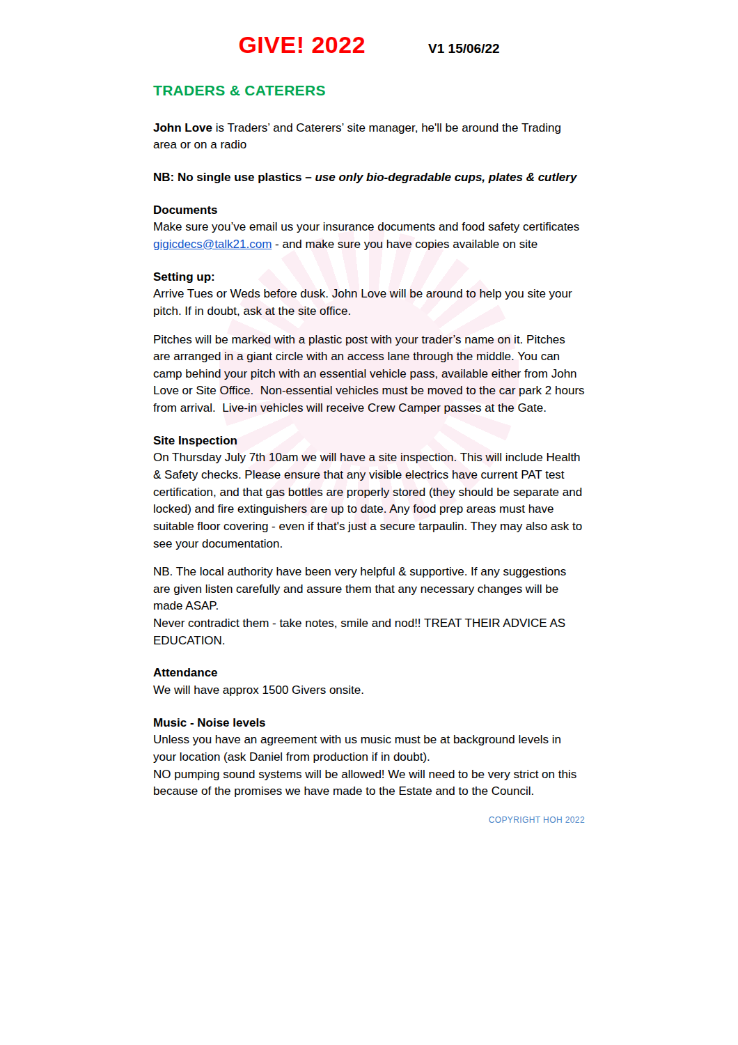GIVE! 2022
V1 15/06/22
TRADERS & CATERERS
John Love is Traders’ and Caterers’ site manager, he'll be around the Trading area or on a radio
NB: No single use plastics – use only bio-degradable cups, plates & cutlery
Documents
Make sure you’ve email us your insurance documents and food safety certificates
gigicdecs@talk21.com - and make sure you have copies available on site
Setting up:
Arrive Tues or Weds before dusk. John Love will be around to help you site your pitch. If in doubt, ask at the site office.
Pitches will be marked with a plastic post with your trader’s name on it. Pitches are arranged in a giant circle with an access lane through the middle. You can camp behind your pitch with an essential vehicle pass, available either from John Love or Site Office. Non-essential vehicles must be moved to the car park 2 hours from arrival. Live-in vehicles will receive Crew Camper passes at the Gate.
Site Inspection
On Thursday July 7th 10am we will have a site inspection. This will include Health & Safety checks. Please ensure that any visible electrics have current PAT test certification, and that gas bottles are properly stored (they should be separate and locked) and fire extinguishers are up to date. Any food prep areas must have suitable floor covering - even if that's just a secure tarpaulin. They may also ask to see your documentation.
NB. The local authority have been very helpful & supportive. If any suggestions are given listen carefully and assure them that any necessary changes will be made ASAP.
Never contradict them - take notes, smile and nod!! TREAT THEIR ADVICE AS EDUCATION.
Attendance
We will have approx 1500 Givers onsite.
Music - Noise levels
Unless you have an agreement with us music must be at background levels in your location (ask Daniel from production if in doubt).
NO pumping sound systems will be allowed! We will need to be very strict on this because of the promises we have made to the Estate and to the Council.
COPYRIGHT HOH 2022